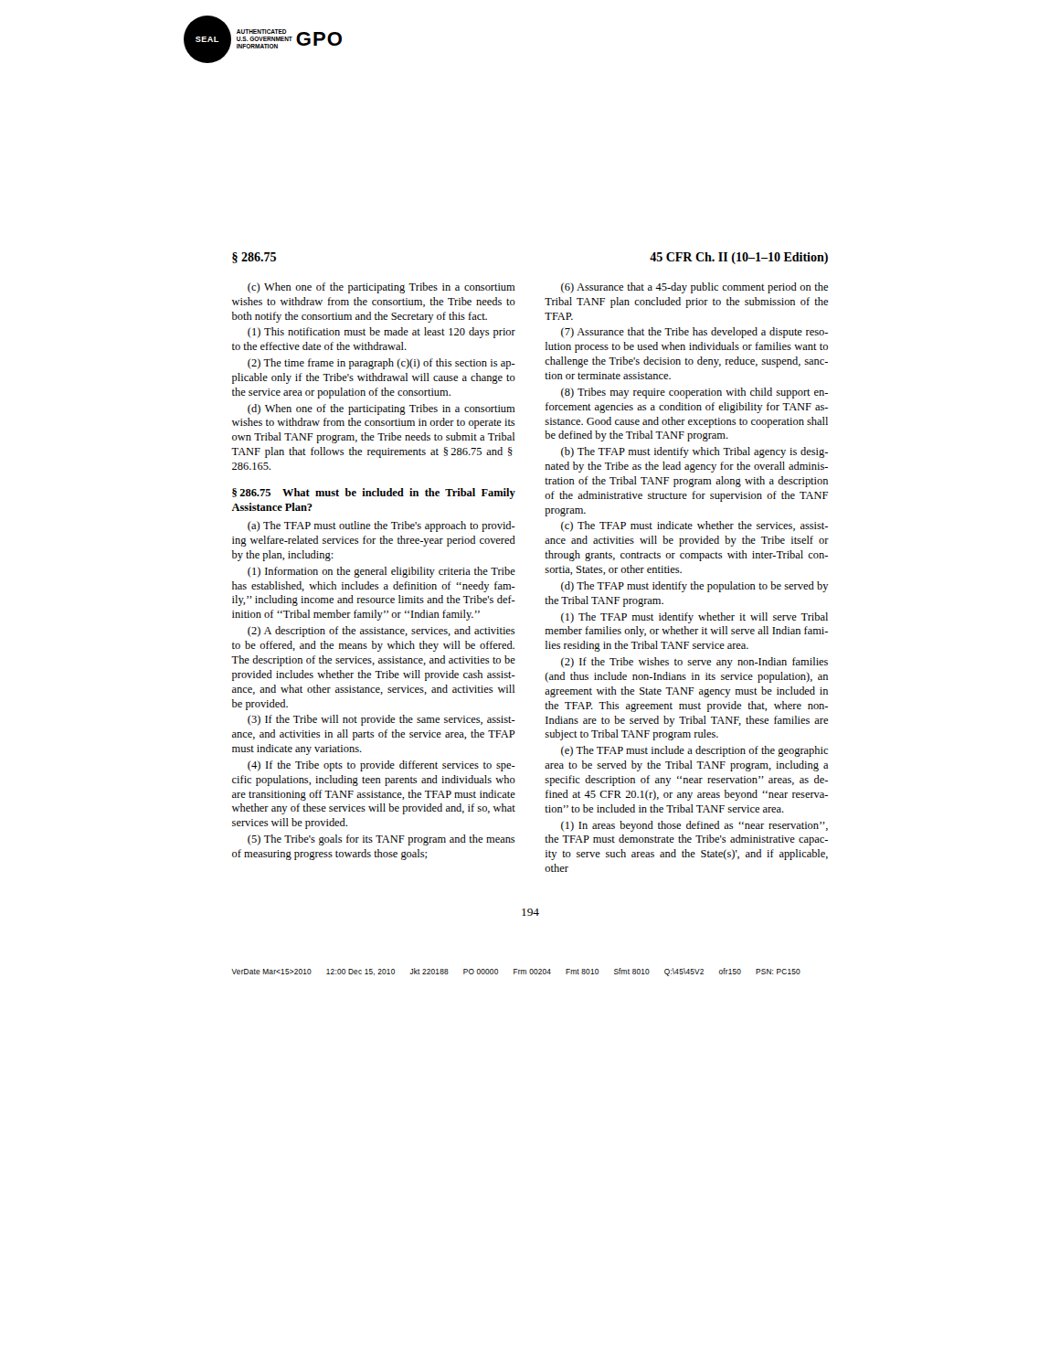SEAL
Authenticated
U.S. Government
Information
GPO
§ 286.75
45 CFR Ch. II (10–1–10 Edition)
(c) When one of the participating Tribes in a consortium wishes to withdraw from the consortium, the Tribe needs to both notify the consortium and the Secretary of this fact.
(1) This notification must be made at least 120 days prior to the effective date of the withdrawal.
(2) The time frame in paragraph (c)(i) of this section is applicable only if the Tribe's withdrawal will cause a change to the service area or population of the consortium.
(d) When one of the participating Tribes in a consortium wishes to withdraw from the consortium in order to operate its own Tribal TANF program, the Tribe needs to submit a Tribal TANF plan that follows the requirements at § 286.75 and § 286.165.
§ 286.75 What must be included in the Tribal Family Assistance Plan?
(a) The TFAP must outline the Tribe's approach to providing welfare-related services for the three-year period covered by the plan, including:
(1) Information on the general eligibility criteria the Tribe has established, which includes a definition of ‘‘needy family,’’ including income and resource limits and the Tribe's definition of ‘‘Tribal member family’’ or ‘‘Indian family.’’
(2) A description of the assistance, services, and activities to be offered, and the means by which they will be offered. The description of the services, assistance, and activities to be provided includes whether the Tribe will provide cash assistance, and what other assistance, services, and activities will be provided.
(3) If the Tribe will not provide the same services, assistance, and activities in all parts of the service area, the TFAP must indicate any variations.
(4) If the Tribe opts to provide different services to specific populations, including teen parents and individuals who are transitioning off TANF assistance, the TFAP must indicate whether any of these services will be provided and, if so, what services will be provided.
(5) The Tribe's goals for its TANF program and the means of measuring progress towards those goals;
(6) Assurance that a 45-day public comment period on the Tribal TANF plan concluded prior to the submission of the TFAP.
(7) Assurance that the Tribe has developed a dispute resolution process to be used when individuals or families want to challenge the Tribe's decision to deny, reduce, suspend, sanction or terminate assistance.
(8) Tribes may require cooperation with child support enforcement agencies as a condition of eligibility for TANF assistance. Good cause and other exceptions to cooperation shall be defined by the Tribal TANF program.
(b) The TFAP must identify which Tribal agency is designated by the Tribe as the lead agency for the overall administration of the Tribal TANF program along with a description of the administrative structure for supervision of the TANF program.
(c) The TFAP must indicate whether the services, assistance and activities will be provided by the Tribe itself or through grants, contracts or compacts with inter-Tribal consortia, States, or other entities.
(d) The TFAP must identify the population to be served by the Tribal TANF program.
(1) The TFAP must identify whether it will serve Tribal member families only, or whether it will serve all Indian families residing in the Tribal TANF service area.
(2) If the Tribe wishes to serve any non-Indian families (and thus include non-Indians in its service population), an agreement with the State TANF agency must be included in the TFAP. This agreement must provide that, where non-Indians are to be served by Tribal TANF, these families are subject to Tribal TANF program rules.
(e) The TFAP must include a description of the geographic area to be served by the Tribal TANF program, including a specific description of any ‘‘near reservation’’ areas, as defined at 45 CFR 20.1(r), or any areas beyond ‘‘near reservation’’ to be included in the Tribal TANF service area.
(1) In areas beyond those defined as ‘‘near reservation’’, the TFAP must demonstrate the Tribe's administrative capacity to serve such areas and the State(s)', and if applicable, other
194
VerDate Mar<15>2010 12:00 Dec 15, 2010 Jkt 220188 PO 00000 Frm 00204 Fmt 8010 Sfmt 8010 Q:\45\45V2 ofr150 PSN: PC150